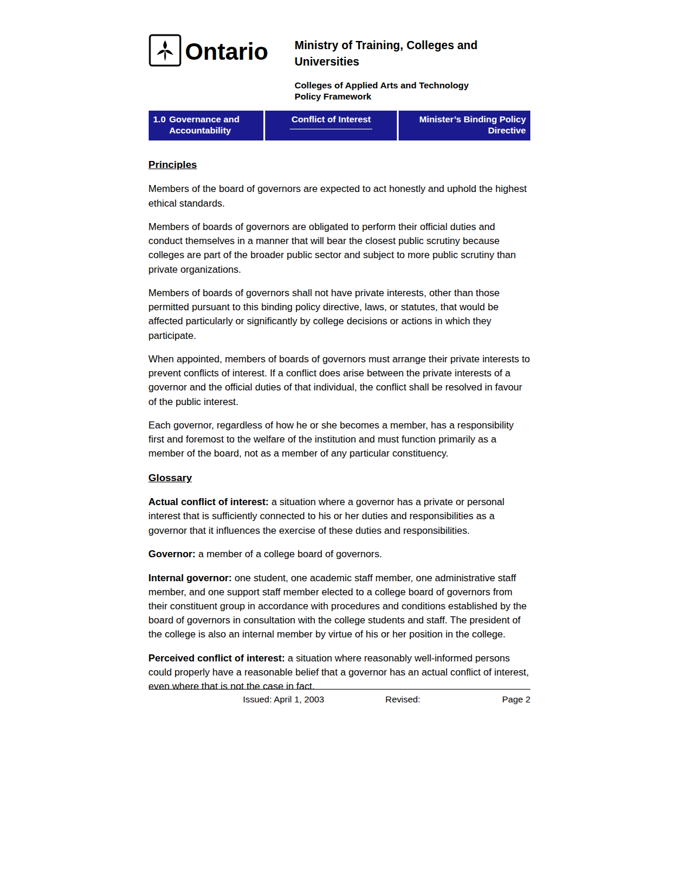Ontario
Ministry of Training, Colleges and Universities
Colleges of Applied Arts and Technology
Policy Framework
1.0 Governance and
Accountability
Conflict of Interest
Minister’s Binding Policy
Directive
Principles
Members of the board of governors are expected to act honestly and uphold the highest ethical standards.
Members of boards of governors are obligated to perform their official duties and conduct themselves in a manner that will bear the closest public scrutiny because colleges are part of the broader public sector and subject to more public scrutiny than private organizations.
Members of boards of governors shall not have private interests, other than those permitted pursuant to this binding policy directive, laws, or statutes, that would be affected particularly or significantly by college decisions or actions in which they participate.
When appointed, members of boards of governors must arrange their private interests to prevent conflicts of interest. If a conflict does arise between the private interests of a governor and the official duties of that individual, the conflict shall be resolved in favour of the public interest.
Each governor, regardless of how he or she becomes a member, has a responsibility first and foremost to the welfare of the institution and must function primarily as a member of the board, not as a member of any particular constituency.
Glossary
Actual conflict of interest: a situation where a governor has a private or personal interest that is sufficiently connected to his or her duties and responsibilities as a governor that it influences the exercise of these duties and responsibilities.
Governor: a member of a college board of governors.
Internal governor: one student, one academic staff member, one administrative staff member, and one support staff member elected to a college board of governors from their constituent group in accordance with procedures and conditions established by the board of governors in consultation with the college students and staff. The president of the college is also an internal member by virtue of his or her position in the college.
Perceived conflict of interest: a situation where reasonably well-informed persons could properly have a reasonable belief that a governor has an actual conflict of interest, even where that is not the case in fact.
Issued: April 1, 2003
Revised:
Page 2